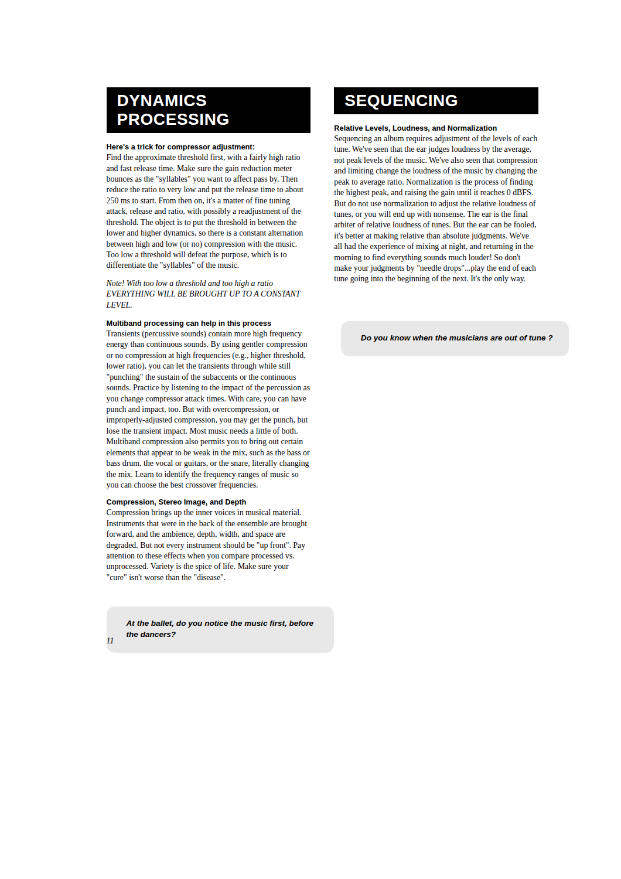DYNAMICS PROCESSING
Here's a trick for compressor adjustment:
Find the approximate threshold first, with a fairly high ratio and fast release time. Make sure the gain reduction meter bounces as the "syllables" you want to affect pass by. Then reduce the ratio to very low and put the release time to about 250 ms to start. From then on, it's a matter of fine tuning attack, release and ratio, with possibly a readjustment of the threshold. The object is to put the threshold in between the lower and higher dynamics, so there is a constant alternation between high and low (or no) compression with the music. Too low a threshold will defeat the purpose, which is to differentiate the "syllables" of the music.
Note! With too low a threshold and too high a ratio EVERYTHING WILL BE BROUGHT UP TO A CONSTANT LEVEL.
Multiband processing can help in this process
Transients (percussive sounds) contain more high frequency energy than continuous sounds. By using gentler compression or no compression at high frequencies (e.g., higher threshold, lower ratio), you can let the transients through while still "punching" the sustain of the subaccents or the continuous sounds. Practice by listening to the impact of the percussion as you change compressor attack times. With care, you can have punch and impact, too. But with overcompression, or improperly-adjusted compression, you may get the punch, but lose the transient impact. Most music needs a little of both.
Multiband compression also permits you to bring out certain elements that appear to be weak in the mix, such as the bass or bass drum, the vocal or guitars, or the snare, literally changing the mix. Learn to identify the frequency ranges of music so you can choose the best crossover frequencies.
Compression, Stereo Image, and Depth
Compression brings up the inner voices in musical material. Instruments that were in the back of the ensemble are brought forward, and the ambience, depth, width, and space are degraded. But not every instrument should be "up front". Pay attention to these effects when you compare processed vs. unprocessed. Variety is the spice of life. Make sure your "cure" isn't worse than the "disease".
At the ballet, do you notice the music first, before the dancers?
SEQUENCING
Relative Levels, Loudness, and Normalization
Sequencing an album requires adjustment of the levels of each tune. We've seen that the ear judges loudness by the average, not peak levels of the music. We've also seen that compression and limiting change the loudness of the music by changing the peak to average ratio. Normalization is the process of finding the highest peak, and raising the gain until it reaches 0 dBFS. But do not use normalization to adjust the relative loudness of tunes, or you will end up with nonsense. The ear is the final arbiter of relative loudness of tunes. But the ear can be fooled, it's better at making relative than absolute judgments. We've all had the experience of mixing at night, and returning in the morning to find everything sounds much louder! So don't make your judgments by "needle drops"...play the end of each tune going into the beginning of the next. It's the only way.
Do you know when the musicians are out of tune ?
11